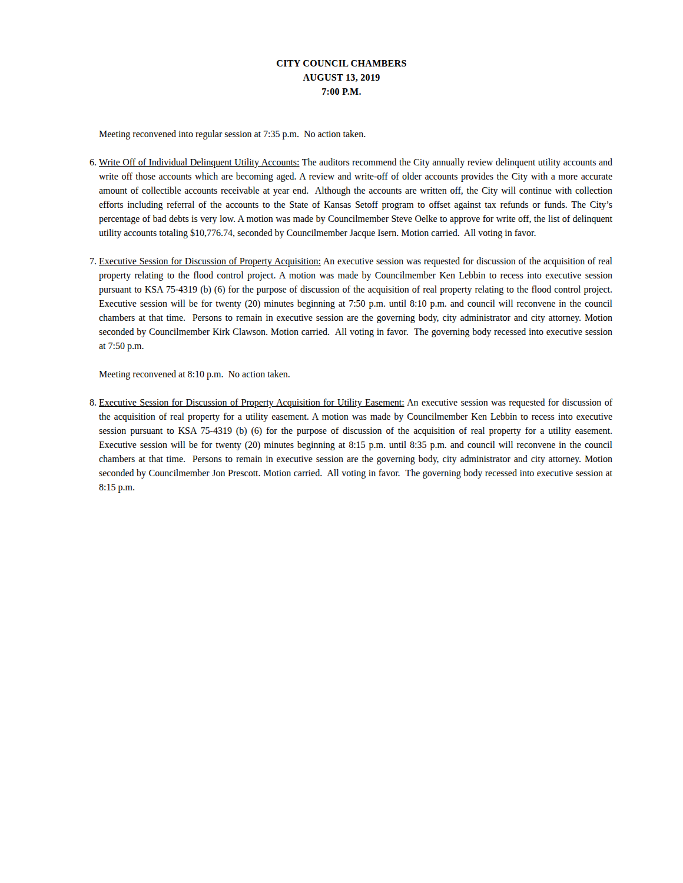CITY COUNCIL CHAMBERS
AUGUST 13, 2019
7:00 P.M.
Meeting reconvened into regular session at 7:35 p.m. No action taken.
Write Off of Individual Delinquent Utility Accounts: The auditors recommend the City annually review delinquent utility accounts and write off those accounts which are becoming aged. A review and write-off of older accounts provides the City with a more accurate amount of collectible accounts receivable at year end. Although the accounts are written off, the City will continue with collection efforts including referral of the accounts to the State of Kansas Setoff program to offset against tax refunds or funds. The City’s percentage of bad debts is very low. A motion was made by Councilmember Steve Oelke to approve for write off, the list of delinquent utility accounts totaling $10,776.74, seconded by Councilmember Jacque Isern. Motion carried. All voting in favor.
Executive Session for Discussion of Property Acquisition: An executive session was requested for discussion of the acquisition of real property relating to the flood control project. A motion was made by Councilmember Ken Lebbin to recess into executive session pursuant to KSA 75-4319 (b) (6) for the purpose of discussion of the acquisition of real property relating to the flood control project. Executive session will be for twenty (20) minutes beginning at 7:50 p.m. until 8:10 p.m. and council will reconvene in the council chambers at that time. Persons to remain in executive session are the governing body, city administrator and city attorney. Motion seconded by Councilmember Kirk Clawson. Motion carried. All voting in favor. The governing body recessed into executive session at 7:50 p.m.
Meeting reconvened at 8:10 p.m. No action taken.
Executive Session for Discussion of Property Acquisition for Utility Easement: An executive session was requested for discussion of the acquisition of real property for a utility easement. A motion was made by Councilmember Ken Lebbin to recess into executive session pursuant to KSA 75-4319 (b) (6) for the purpose of discussion of the acquisition of real property for a utility easement. Executive session will be for twenty (20) minutes beginning at 8:15 p.m. until 8:35 p.m. and council will reconvene in the council chambers at that time. Persons to remain in executive session are the governing body, city administrator and city attorney. Motion seconded by Councilmember Jon Prescott. Motion carried. All voting in favor. The governing body recessed into executive session at 8:15 p.m.